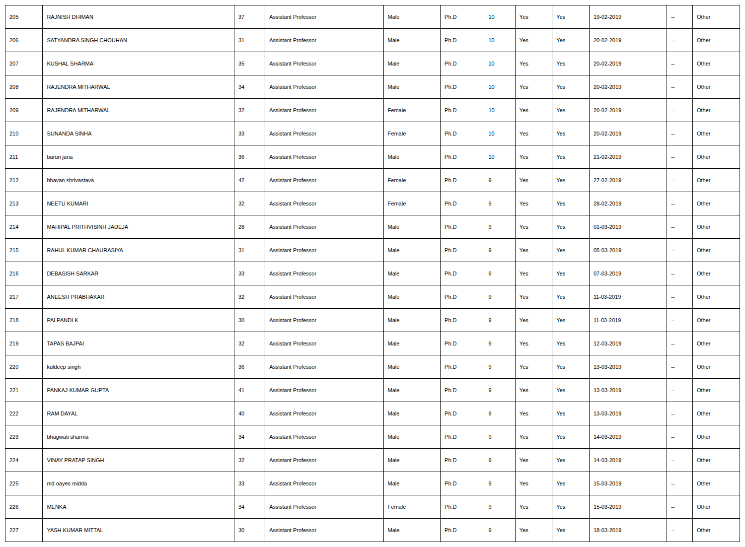| 205 | RAJNISH DHIMAN | 37 | Assistant Professor | Male | Ph.D | 10 | Yes | Yes | 19-02-2019 | -- | Other |
| 206 | SATYANDRA SINGH CHOUHAN | 31 | Assistant Professor | Male | Ph.D | 10 | Yes | Yes | 20-02-2019 | -- | Other |
| 207 | KUSHAL SHARMA | 35 | Assistant Professor | Male | Ph.D | 10 | Yes | Yes | 20-02-2019 | -- | Other |
| 208 | RAJENDRA MITHARWAL | 34 | Assistant Professor | Male | Ph.D | 10 | Yes | Yes | 20-02-2019 | -- | Other |
| 209 | RAJENDRA MITHARWAL | 32 | Assistant Professor | Female | Ph.D | 10 | Yes | Yes | 20-02-2019 | -- | Other |
| 210 | SUNANDA SINHA | 33 | Assistant Professor | Female | Ph.D | 10 | Yes | Yes | 20-02-2019 | -- | Other |
| 211 | barun jana | 36 | Assistant Professor | Male | Ph.D | 10 | Yes | Yes | 21-02-2019 | -- | Other |
| 212 | bhavan shrivastava | 42 | Assistant Professor | Female | Ph.D | 9 | Yes | Yes | 27-02-2019 | -- | Other |
| 213 | NEETU KUMARI | 32 | Assistant Professor | Female | Ph.D | 9 | Yes | Yes | 28-02-2019 | -- | Other |
| 214 | MAHIPAL PRITHVISINH JADEJA | 28 | Assistant Professor | Male | Ph.D | 9 | Yes | Yes | 01-03-2019 | -- | Other |
| 215 | RAHUL KUMAR CHAURASIYA | 31 | Assistant Professor | Male | Ph.D | 9 | Yes | Yes | 05-03-2019 | -- | Other |
| 216 | DEBASISH SARKAR | 33 | Assistant Professor | Male | Ph.D | 9 | Yes | Yes | 07-03-2019 | -- | Other |
| 217 | ANEESH PRABHAKAR | 32 | Assistant Professor | Male | Ph.D | 9 | Yes | Yes | 11-03-2019 | -- | Other |
| 218 | PALPANDI K | 30 | Assistant Professor | Male | Ph.D | 9 | Yes | Yes | 11-03-2019 | -- | Other |
| 219 | TAPAS BAJPAI | 32 | Assistant Professor | Male | Ph.D | 9 | Yes | Yes | 12-03-2019 | -- | Other |
| 220 | kuldeep singh | 36 | Assistant Professor | Male | Ph.D | 9 | Yes | Yes | 13-03-2019 | -- | Other |
| 221 | PANKAJ KUMAR GUPTA | 41 | Assistant Professor | Male | Ph.D | 9 | Yes | Yes | 13-03-2019 | -- | Other |
| 222 | RAM DAYAL | 40 | Assistant Professor | Male | Ph.D | 9 | Yes | Yes | 13-03-2019 | -- | Other |
| 223 | bhagwati sharma | 34 | Assistant Professor | Male | Ph.D | 9 | Yes | Yes | 14-03-2019 | -- | Other |
| 224 | VINAY PRATAP SINGH | 32 | Assistant Professor | Male | Ph.D | 9 | Yes | Yes | 14-03-2019 | -- | Other |
| 225 | md oayes midda | 33 | Assistant Professor | Male | Ph.D | 9 | Yes | Yes | 15-03-2019 | -- | Other |
| 226 | MENKA | 34 | Assistant Professor | Female | Ph.D | 9 | Yes | Yes | 15-03-2019 | -- | Other |
| 227 | YASH KUMAR MITTAL | 30 | Assistant Professor | Male | Ph.D | 9 | Yes | Yes | 18-03-2019 | -- | Other |